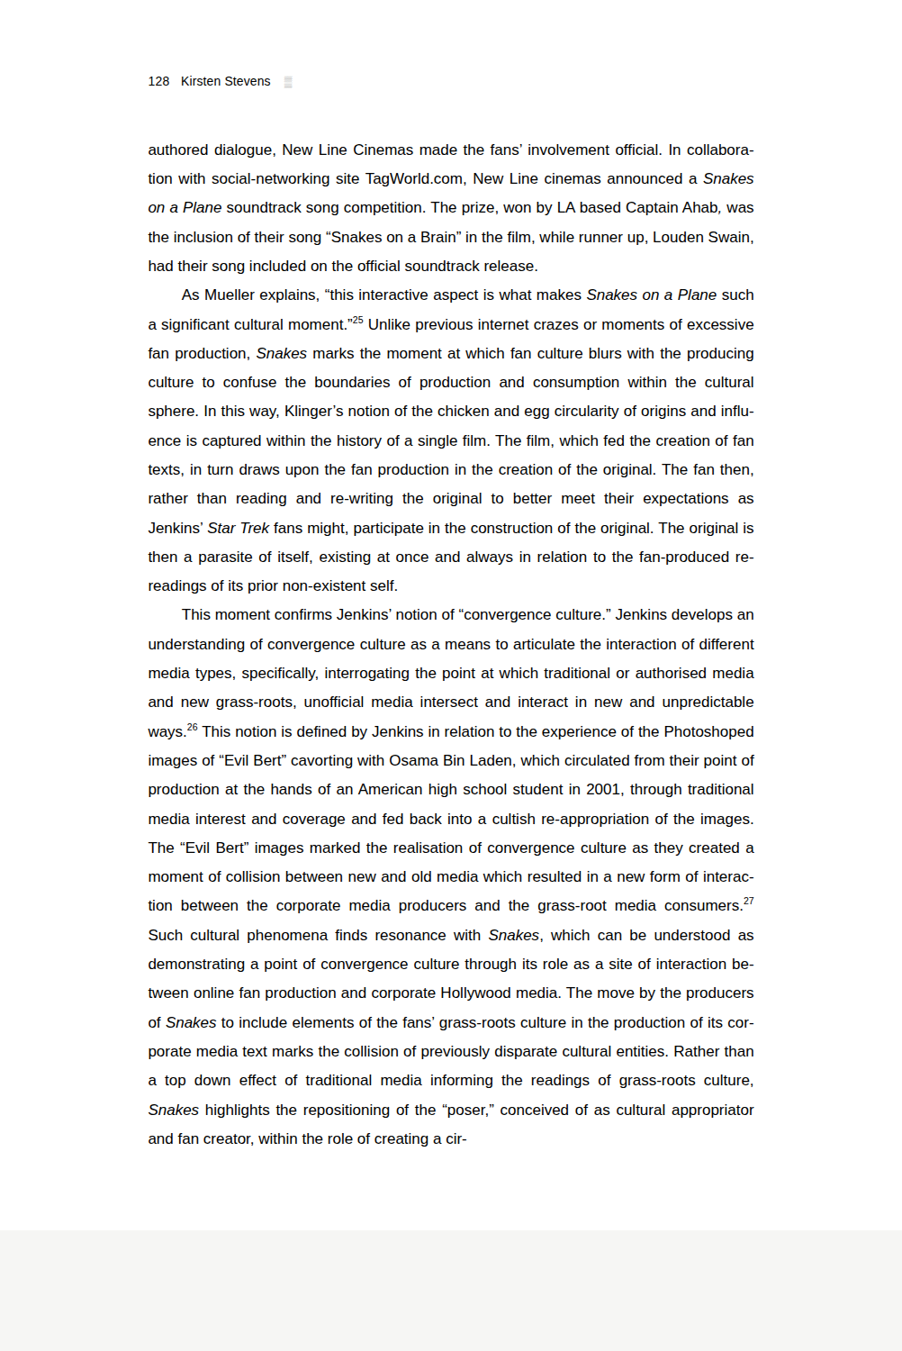128 Kirsten Stevens ▒
authored dialogue, New Line Cinemas made the fans’ involvement official. In collaboration with social-networking site TagWorld.com, New Line cinemas announced a Snakes on a Plane soundtrack song competition. The prize, won by LA based Captain Ahab, was the inclusion of their song “Snakes on a Brain” in the film, while runner up, Louden Swain, had their song included on the official soundtrack release.
As Mueller explains, “this interactive aspect is what makes Snakes on a Plane such a significant cultural moment.”25 Unlike previous internet crazes or moments of excessive fan production, Snakes marks the moment at which fan culture blurs with the producing culture to confuse the boundaries of production and consumption within the cultural sphere. In this way, Klinger’s notion of the chicken and egg circularity of origins and influence is captured within the history of a single film. The film, which fed the creation of fan texts, in turn draws upon the fan production in the creation of the original. The fan then, rather than reading and re-writing the original to better meet their expectations as Jenkins’ Star Trek fans might, participate in the construction of the original. The original is then a parasite of itself, existing at once and always in relation to the fan-produced re-readings of its prior non-existent self.
This moment confirms Jenkins’ notion of “convergence culture.” Jenkins develops an understanding of convergence culture as a means to articulate the interaction of different media types, specifically, interrogating the point at which traditional or authorised media and new grass-roots, unofficial media intersect and interact in new and unpredictable ways.26 This notion is defined by Jenkins in relation to the experience of the Photoshoped images of “Evil Bert” cavorting with Osama Bin Laden, which circulated from their point of production at the hands of an American high school student in 2001, through traditional media interest and coverage and fed back into a cultish re-appropriation of the images. The “Evil Bert” images marked the realisation of convergence culture as they created a moment of collision between new and old media which resulted in a new form of interaction between the corporate media producers and the grass-root media consumers.27 Such cultural phenomena finds resonance with Snakes, which can be understood as demonstrating a point of convergence culture through its role as a site of interaction between online fan production and corporate Hollywood media. The move by the producers of Snakes to include elements of the fans’ grass-roots culture in the production of its corporate media text marks the collision of previously disparate cultural entities. Rather than a top down effect of traditional media informing the readings of grass-roots culture, Snakes highlights the repositioning of the “poser,” conceived of as cultural appropriator and fan creator, within the role of creating a cir-